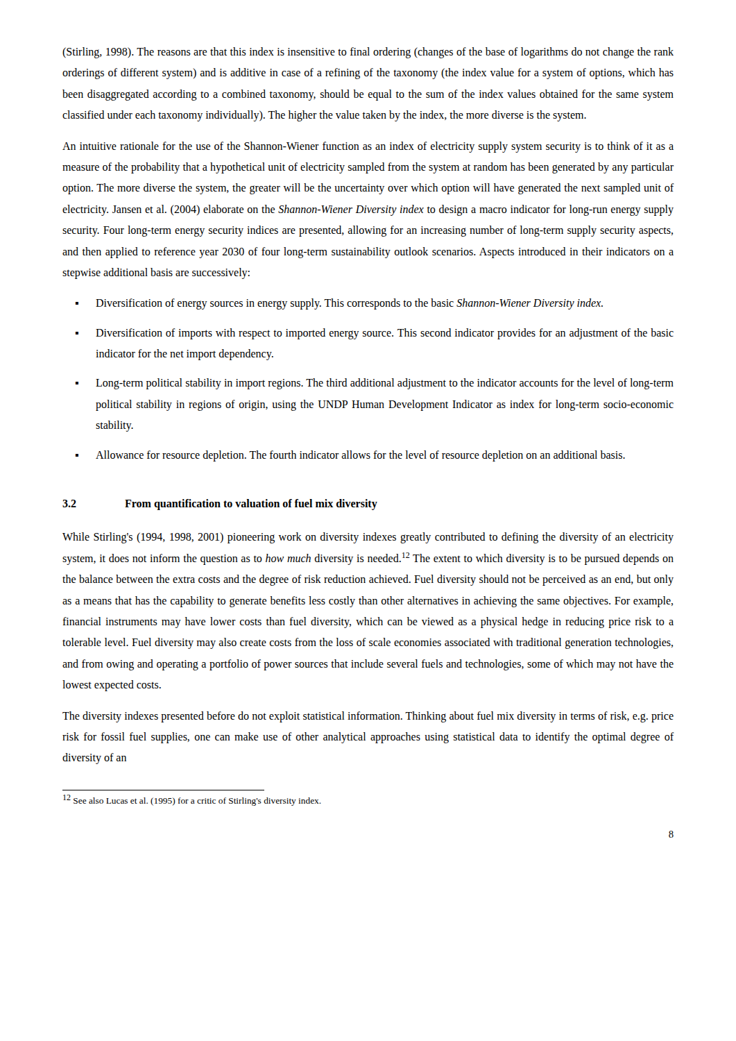(Stirling, 1998). The reasons are that this index is insensitive to final ordering (changes of the base of logarithms do not change the rank orderings of different system) and is additive in case of a refining of the taxonomy (the index value for a system of options, which has been disaggregated according to a combined taxonomy, should be equal to the sum of the index values obtained for the same system classified under each taxonomy individually). The higher the value taken by the index, the more diverse is the system.
An intuitive rationale for the use of the Shannon-Wiener function as an index of electricity supply system security is to think of it as a measure of the probability that a hypothetical unit of electricity sampled from the system at random has been generated by any particular option. The more diverse the system, the greater will be the uncertainty over which option will have generated the next sampled unit of electricity. Jansen et al. (2004) elaborate on the Shannon-Wiener Diversity index to design a macro indicator for long-run energy supply security. Four long-term energy security indices are presented, allowing for an increasing number of long-term supply security aspects, and then applied to reference year 2030 of four long-term sustainability outlook scenarios. Aspects introduced in their indicators on a stepwise additional basis are successively:
Diversification of energy sources in energy supply. This corresponds to the basic Shannon-Wiener Diversity index.
Diversification of imports with respect to imported energy source. This second indicator provides for an adjustment of the basic indicator for the net import dependency.
Long-term political stability in import regions. The third additional adjustment to the indicator accounts for the level of long-term political stability in regions of origin, using the UNDP Human Development Indicator as index for long-term socio-economic stability.
Allowance for resource depletion. The fourth indicator allows for the level of resource depletion on an additional basis.
3.2 From quantification to valuation of fuel mix diversity
While Stirling's (1994, 1998, 2001) pioneering work on diversity indexes greatly contributed to defining the diversity of an electricity system, it does not inform the question as to how much diversity is needed.12 The extent to which diversity is to be pursued depends on the balance between the extra costs and the degree of risk reduction achieved. Fuel diversity should not be perceived as an end, but only as a means that has the capability to generate benefits less costly than other alternatives in achieving the same objectives. For example, financial instruments may have lower costs than fuel diversity, which can be viewed as a physical hedge in reducing price risk to a tolerable level. Fuel diversity may also create costs from the loss of scale economies associated with traditional generation technologies, and from owing and operating a portfolio of power sources that include several fuels and technologies, some of which may not have the lowest expected costs.
The diversity indexes presented before do not exploit statistical information. Thinking about fuel mix diversity in terms of risk, e.g. price risk for fossil fuel supplies, one can make use of other analytical approaches using statistical data to identify the optimal degree of diversity of an
12 See also Lucas et al. (1995) for a critic of Stirling's diversity index.
8